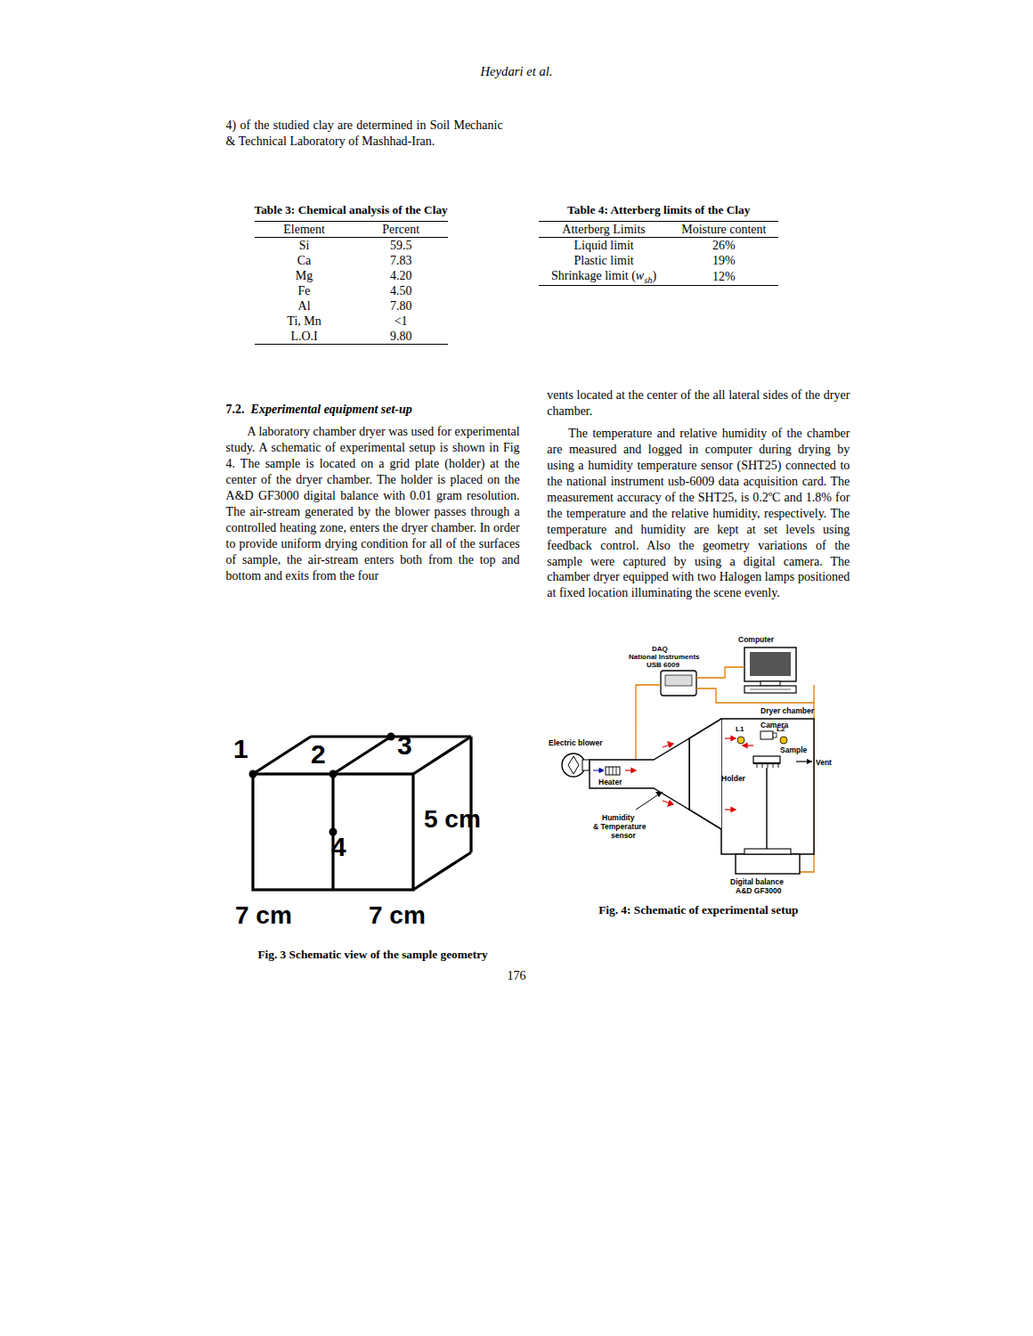Heydari et al.
4) of the studied clay are determined in Soil Mechanic & Technical Laboratory of Mashhad-Iran.
Table 3: Chemical analysis of the Clay
| Element | Percent |
| --- | --- |
| Si | 59.5 |
| Ca | 7.83 |
| Mg | 4.20 |
| Fe | 4.50 |
| Al | 7.80 |
| Ti, Mn | <1 |
| L.O.I | 9.80 |
Table 4: Atterberg limits of the Clay
| Atterberg Limits | Moisture content |
| --- | --- |
| Liquid limit | 26% |
| Plastic limit | 19% |
| Shrinkage limit ( w sh ) | 12% |
7.2. Experimental equipment set-up
A laboratory chamber dryer was used for experimental study. A schematic of experimental setup is shown in Fig 4. The sample is located on a grid plate (holder) at the center of the dryer chamber. The holder is placed on the A&D GF3000 digital balance with 0.01 gram resolution. The air-stream generated by the blower passes through a controlled heating zone, enters the dryer chamber. In order to provide uniform drying condition for all of the surfaces of sample, the air-stream enters both from the top and bottom and exits from the four
1 2 3 4 5 cm 7 cm 7 cm
Fig. 3 Schematic view of the sample geometry
vents located at the center of the all lateral sides of the dryer chamber.
The temperature and relative humidity of the chamber are measured and logged in computer during drying by using a humidity temperature sensor (SHT25) connected to the national instrument usb-6009 data acquisition card. The measurement accuracy of the SHT25, is 0.2ºC and 1.8% for the temperature and the relative humidity, respectively. The temperature and humidity are kept at set levels using feedback control. Also the geometry variations of the sample were captured by using a digital camera. The chamber dryer equipped with two Halogen lamps positioned at fixed location illuminating the scene evenly.
Computer DAQ National Instruments USB 6009 Dryer chamber L1 L2 Camera Sample Vent Holder Electric blower Heater Humidity & Temperature sensor Digital balance A&D GF3000
Fig. 4: Schematic of experimental setup
176